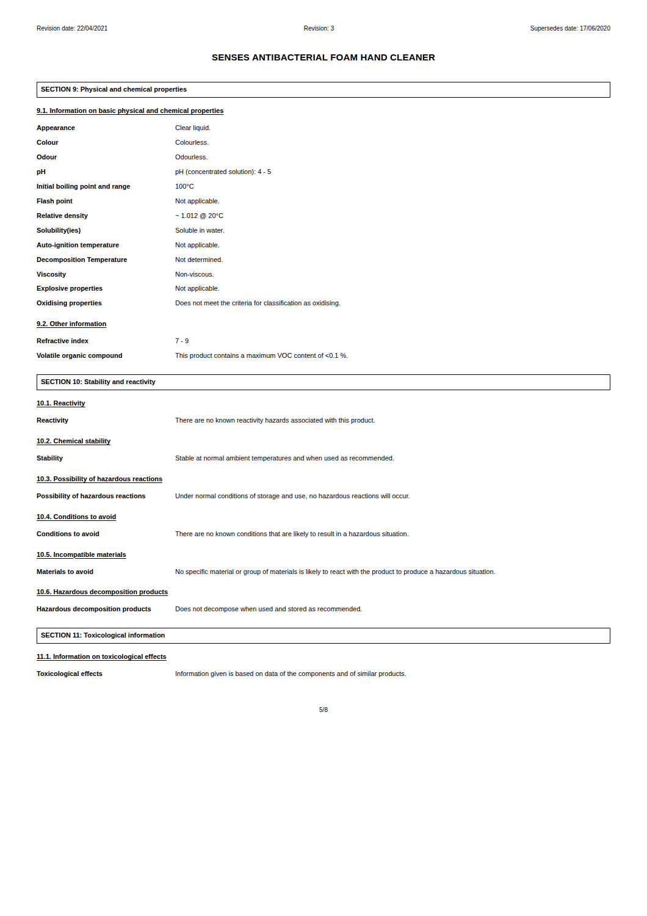Revision date: 22/04/2021 Revision: 3 Supersedes date: 17/06/2020
SENSES ANTIBACTERIAL FOAM HAND CLEANER
SECTION 9: Physical and chemical properties
9.1. Information on basic physical and chemical properties
| Appearance | Clear liquid. |
| Colour | Colourless. |
| Odour | Odourless. |
| pH | pH (concentrated solution): 4 - 5 |
| Initial boiling point and range | 100°C |
| Flash point | Not applicable. |
| Relative density | ~ 1.012 @ 20°C |
| Solubility(ies) | Soluble in water. |
| Auto-ignition temperature | Not applicable. |
| Decomposition Temperature | Not determined. |
| Viscosity | Non-viscous. |
| Explosive properties | Not applicable. |
| Oxidising properties | Does not meet the criteria for classification as oxidising. |
9.2. Other information
| Refractive index | 7 - 9 |
| Volatile organic compound | This product contains a maximum VOC content of <0.1 %. |
SECTION 10: Stability and reactivity
10.1. Reactivity
| Reactivity | There are no known reactivity hazards associated with this product. |
10.2. Chemical stability
| Stability | Stable at normal ambient temperatures and when used as recommended. |
10.3. Possibility of hazardous reactions
| Possibility of hazardous reactions | Under normal conditions of storage and use, no hazardous reactions will occur. |
10.4. Conditions to avoid
| Conditions to avoid | There are no known conditions that are likely to result in a hazardous situation. |
10.5. Incompatible materials
| Materials to avoid | No specific material or group of materials is likely to react with the product to produce a hazardous situation. |
10.6. Hazardous decomposition products
| Hazardous decomposition products | Does not decompose when used and stored as recommended. |
SECTION 11: Toxicological information
11.1. Information on toxicological effects
| Toxicological effects | Information given is based on data of the components and of similar products. |
5/8